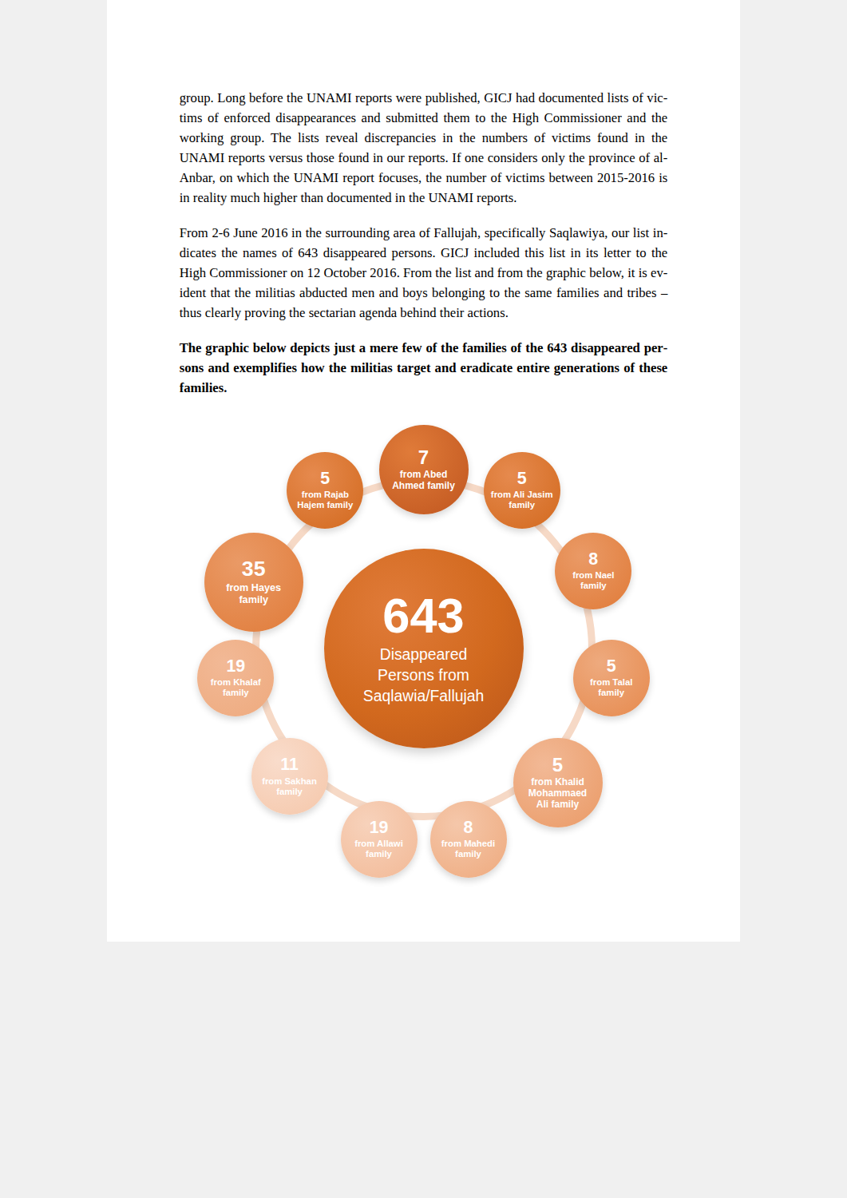group. Long before the UNAMI reports were published, GICJ had documented lists of victims of enforced disappearances and submitted them to the High Commissioner and the working group. The lists reveal discrepancies in the numbers of victims found in the UNAMI reports versus those found in our reports. If one considers only the province of al-Anbar, on which the UNAMI report focuses, the number of victims between 2015-2016 is in reality much higher than documented in the UNAMI reports.
From 2-6 June 2016 in the surrounding area of Fallujah, specifically Saqlawiya, our list indicates the names of 643 disappeared persons. GICJ included this list in its letter to the High Commissioner on 12 October 2016. From the list and from the graphic below, it is evident that the militias abducted men and boys belonging to the same families and tribes – thus clearly proving the sectarian agenda behind their actions.
The graphic below depicts just a mere few of the families of the 643 disappeared persons and exemplifies how the militias target and eradicate entire generations of these families.
643
Disappeared
Persons from
Saqlawia/Fallujah
7
from Abed
Ahmed family
5
from Ali Jasim
family
8
from Nael
family
5
from Talal
family
5
from Khalid
Mohammaed
Ali family
8
from Mahedi
family
19
from Allawi
family
11
from Sakhan
family
19
from Khalaf
family
35
from Hayes
family
5
from Rajab
Hajem family